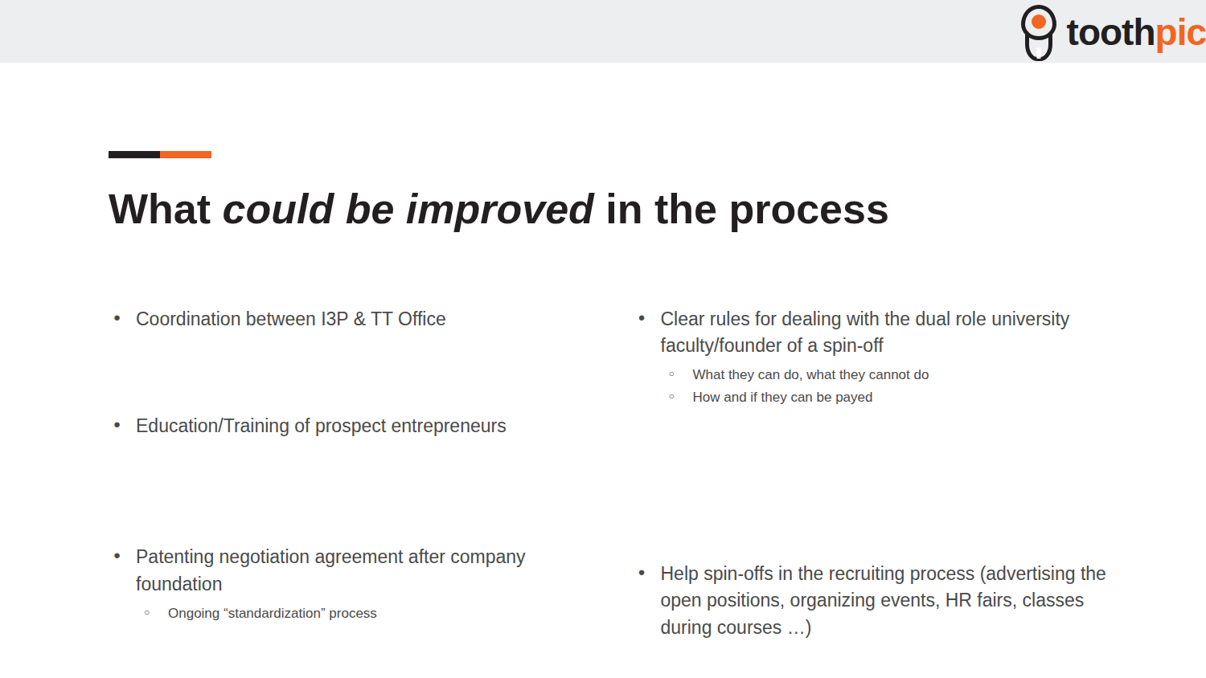toothpic
What could be improved in the process
Coordination between I3P & TT Office
Education/Training of prospect entrepreneurs
Patenting negotiation agreement after company foundation
Ongoing “standardization” process
Clear rules for dealing with the dual role university faculty/founder of a spin-off
What they can do, what they cannot do
How and if they can be payed
Help spin-offs in the recruiting process (advertising the open positions, organizing events, HR fairs, classes during courses …)